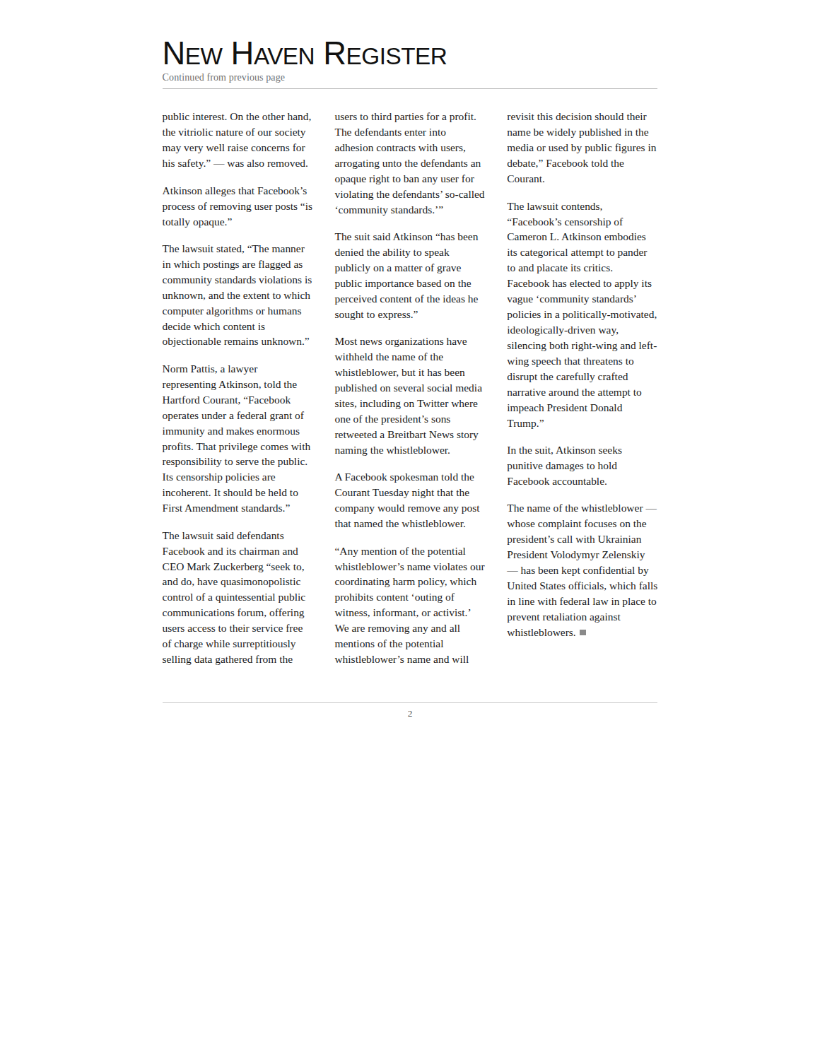NEW HAVEN REGISTER
Continued from previous page
public interest. On the other hand, the vitriolic nature of our society may very well raise concerns for his safety.” — was also removed.
Atkinson alleges that Facebook’s process of removing user posts “is totally opaque.”
The lawsuit stated, “The manner in which postings are flagged as community standards violations is unknown, and the extent to which computer algorithms or humans decide which content is objectionable remains unknown.”
Norm Pattis, a lawyer representing Atkinson, told the Hartford Courant, “Facebook operates under a federal grant of immunity and makes enormous profits. That privilege comes with responsibility to serve the public. Its censorship policies are incoherent. It should be held to First Amendment standards.”
The lawsuit said defendants Facebook and its chairman and CEO Mark Zuckerberg “seek to, and do, have quasimonopolistic control of a quintessential public communications forum, offering users access to their service free of charge while surreptitiously selling data gathered from the users to third parties for a profit. The defendants enter into adhesion contracts with users, arrogating unto the defendants an opaque right to ban any user for violating the defendants’ so-called ‘community standards.’”
The suit said Atkinson “has been denied the ability to speak publicly on a matter of grave public importance based on the perceived content of the ideas he sought to express.”
Most news organizations have withheld the name of the whistleblower, but it has been published on several social media sites, including on Twitter where one of the president’s sons retweeted a Breitbart News story naming the whistleblower.
A Facebook spokesman told the Courant Tuesday night that the company would remove any post that named the whistleblower.
“Any mention of the potential whistleblower’s name violates our coordinating harm policy, which prohibits content ‘outing of witness, informant, or activist.’ We are removing any and all mentions of the potential whistleblower’s name and will revisit this decision should their name be widely published in the media or used by public figures in debate,” Facebook told the Courant.
The lawsuit contends, “Facebook’s censorship of Cameron L. Atkinson embodies its categorical attempt to pander to and placate its critics. Facebook has elected to apply its vague ‘community standards’ policies in a politically-motivated, ideologically-driven way, silencing both right-wing and left-wing speech that threatens to disrupt the carefully crafted narrative around the attempt to impeach President Donald Trump.”
In the suit, Atkinson seeks punitive damages to hold Facebook accountable.
The name of the whistleblower — whose complaint focuses on the president’s call with Ukrainian President Volodymyr Zelenskiy — has been kept confidential by United States officials, which falls in line with federal law in place to prevent retaliation against whistleblowers.
2